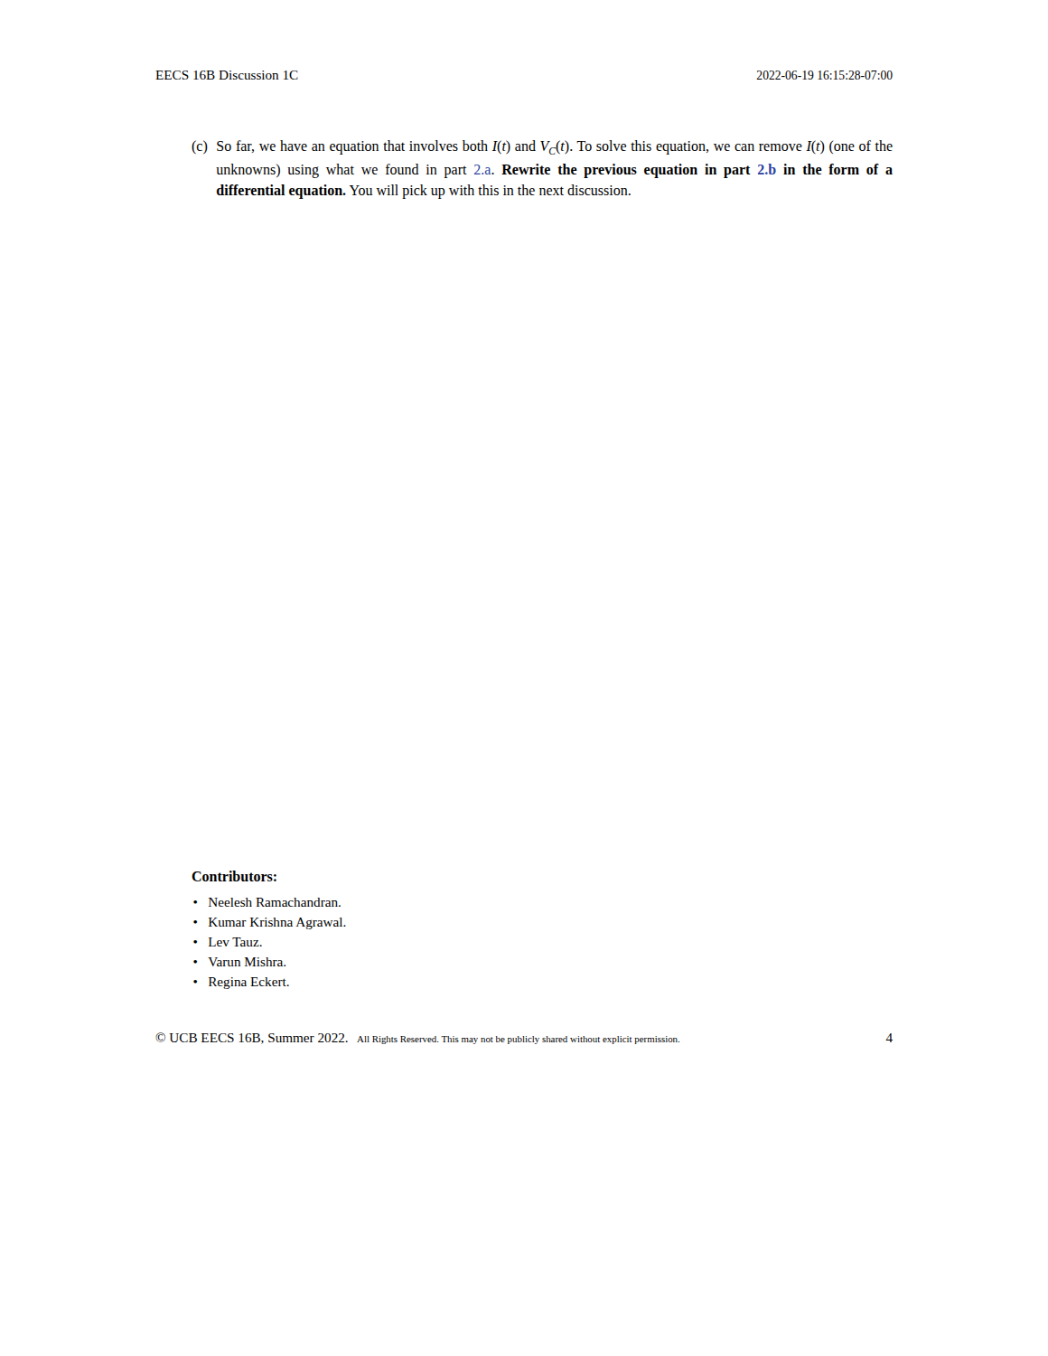EECS 16B Discussion 1C
2022-06-19 16:15:28-07:00
(c)
So far, we have an equation that involves both I(t) and VC(t). To solve this equation, we can remove I(t) (one of the unknowns) using what we found in part 2.a. Rewrite the previous equation in part 2.b in the form of a differential equation. You will pick up with this in the next discussion.
Contributors:
Neelesh Ramachandran.
Kumar Krishna Agrawal.
Lev Tauz.
Varun Mishra.
Regina Eckert.
© UCB EECS 16B, Summer 2022. All Rights Reserved. This may not be publicly shared without explicit permission.
4